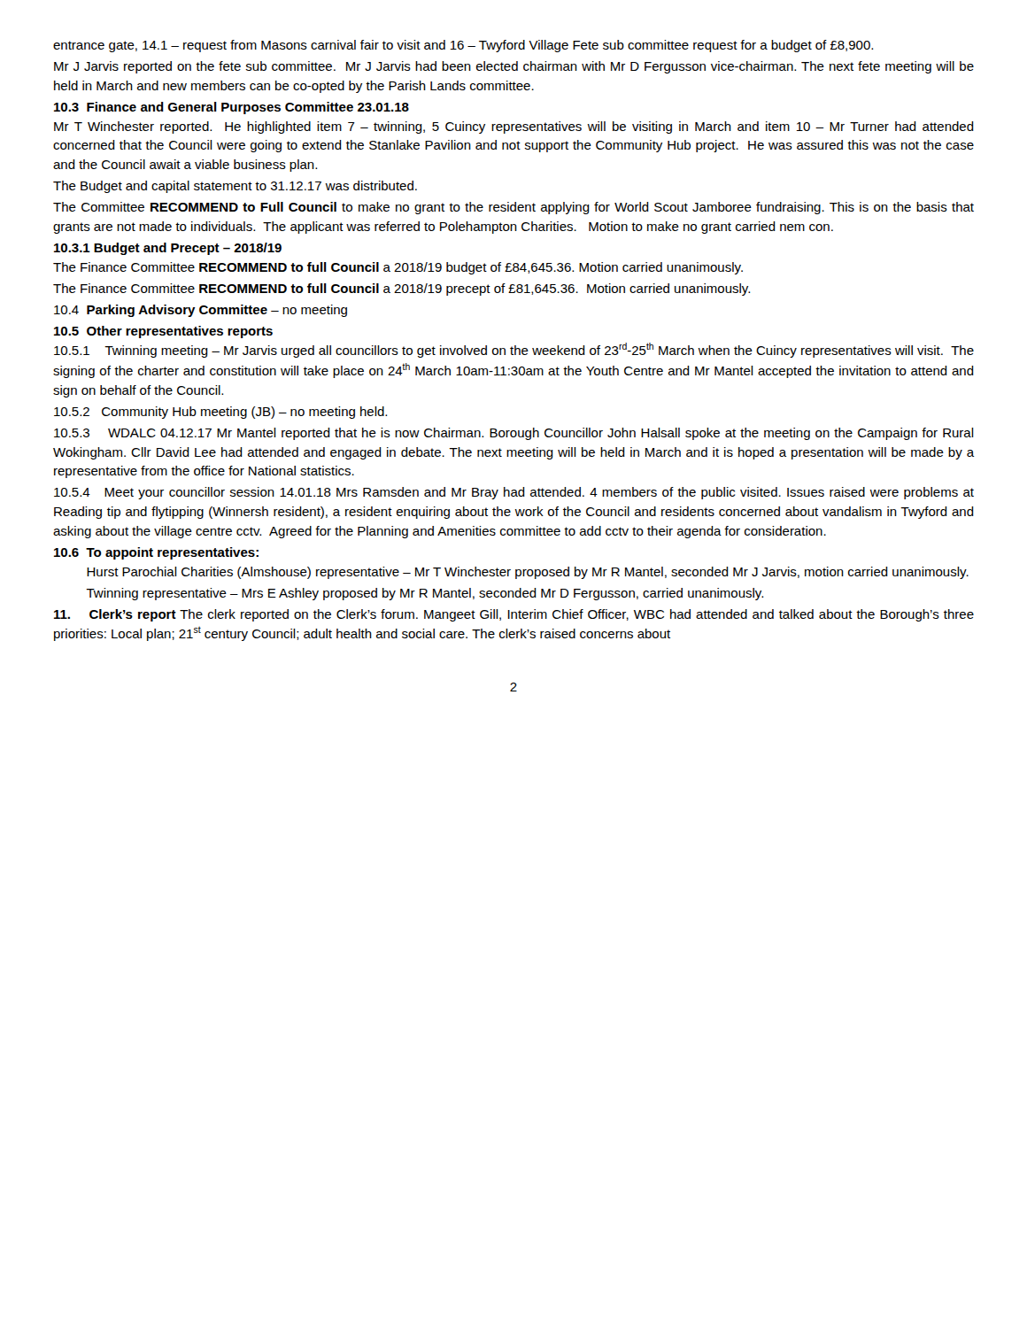entrance gate, 14.1 – request from Masons carnival fair to visit and 16 – Twyford Village Fete sub committee request for a budget of £8,900.
Mr J Jarvis reported on the fete sub committee. Mr J Jarvis had been elected chairman with Mr D Fergusson vice-chairman. The next fete meeting will be held in March and new members can be co-opted by the Parish Lands committee.
10.3 Finance and General Purposes Committee 23.01.18
Mr T Winchester reported. He highlighted item 7 – twinning, 5 Cuincy representatives will be visiting in March and item 10 – Mr Turner had attended concerned that the Council were going to extend the Stanlake Pavilion and not support the Community Hub project. He was assured this was not the case and the Council await a viable business plan.
The Budget and capital statement to 31.12.17 was distributed.
The Committee RECOMMEND to Full Council to make no grant to the resident applying for World Scout Jamboree fundraising. This is on the basis that grants are not made to individuals. The applicant was referred to Polehampton Charities. Motion to make no grant carried nem con.
10.3.1 Budget and Precept – 2018/19
The Finance Committee RECOMMEND to full Council a 2018/19 budget of £84,645.36. Motion carried unanimously.
The Finance Committee RECOMMEND to full Council a 2018/19 precept of £81,645.36. Motion carried unanimously.
10.4 Parking Advisory Committee – no meeting
10.5 Other representatives reports
10.5.1 Twinning meeting – Mr Jarvis urged all councillors to get involved on the weekend of 23rd-25th March when the Cuincy representatives will visit. The signing of the charter and constitution will take place on 24th March 10am-11:30am at the Youth Centre and Mr Mantel accepted the invitation to attend and sign on behalf of the Council.
10.5.2 Community Hub meeting (JB) – no meeting held.
10.5.3 WDALC 04.12.17 Mr Mantel reported that he is now Chairman. Borough Councillor John Halsall spoke at the meeting on the Campaign for Rural Wokingham. Cllr David Lee had attended and engaged in debate. The next meeting will be held in March and it is hoped a presentation will be made by a representative from the office for National statistics.
10.5.4 Meet your councillor session 14.01.18 Mrs Ramsden and Mr Bray had attended. 4 members of the public visited. Issues raised were problems at Reading tip and flytipping (Winnersh resident), a resident enquiring about the work of the Council and residents concerned about vandalism in Twyford and asking about the village centre cctv. Agreed for the Planning and Amenities committee to add cctv to their agenda for consideration.
10.6 To appoint representatives:
Hurst Parochial Charities (Almshouse) representative – Mr T Winchester proposed by Mr R Mantel, seconded Mr J Jarvis, motion carried unanimously.
Twinning representative – Mrs E Ashley proposed by Mr R Mantel, seconded Mr D Fergusson, carried unanimously.
11. Clerk’s report The clerk reported on the Clerk’s forum. Mangeet Gill, Interim Chief Officer, WBC had attended and talked about the Borough’s three priorities: Local plan; 21st century Council; adult health and social care. The clerk’s raised concerns about
2